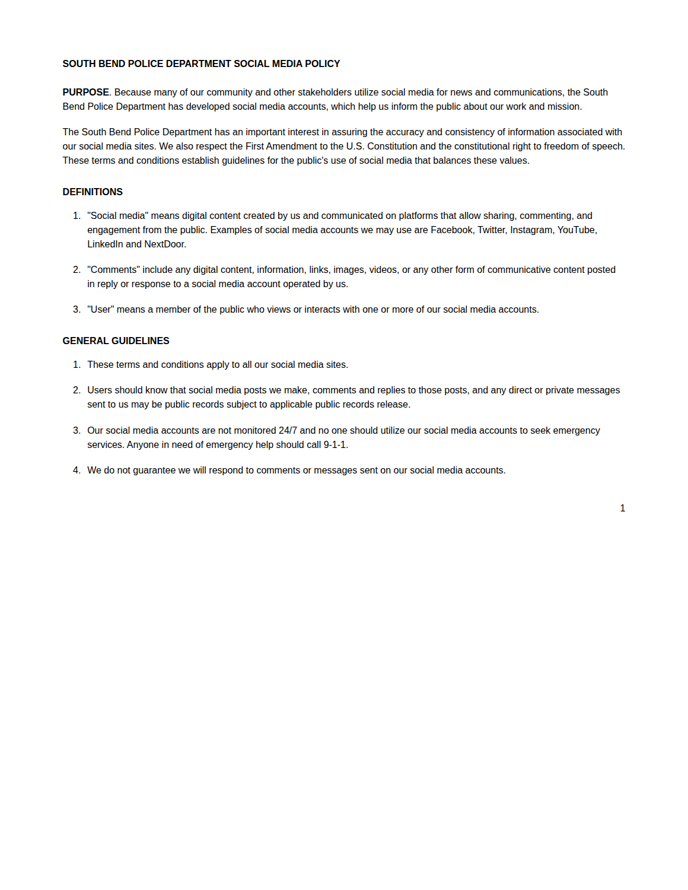South Bend Police Department Social Media Policy
PURPOSE. Because many of our community and other stakeholders utilize social media for news and communications, the South Bend Police Department has developed social media accounts, which help us inform the public about our work and mission.
The South Bend Police Department has an important interest in assuring the accuracy and consistency of information associated with our social media sites. We also respect the First Amendment to the U.S. Constitution and the constitutional right to freedom of speech. These terms and conditions establish guidelines for the public's use of social media that balances these values.
Definitions
"Social media" means digital content created by us and communicated on platforms that allow sharing, commenting, and engagement from the public. Examples of social media accounts we may use are Facebook, Twitter, Instagram, YouTube, LinkedIn and NextDoor.
"Comments" include any digital content, information, links, images, videos, or any other form of communicative content posted in reply or response to a social media account operated by us.
"User" means a member of the public who views or interacts with one or more of our social media accounts.
General Guidelines
These terms and conditions apply to all our social media sites.
Users should know that social media posts we make, comments and replies to those posts, and any direct or private messages sent to us may be public records subject to applicable public records release.
Our social media accounts are not monitored 24/7 and no one should utilize our social media accounts to seek emergency services. Anyone in need of emergency help should call 9-1-1.
We do not guarantee we will respond to comments or messages sent on our social media accounts.
1